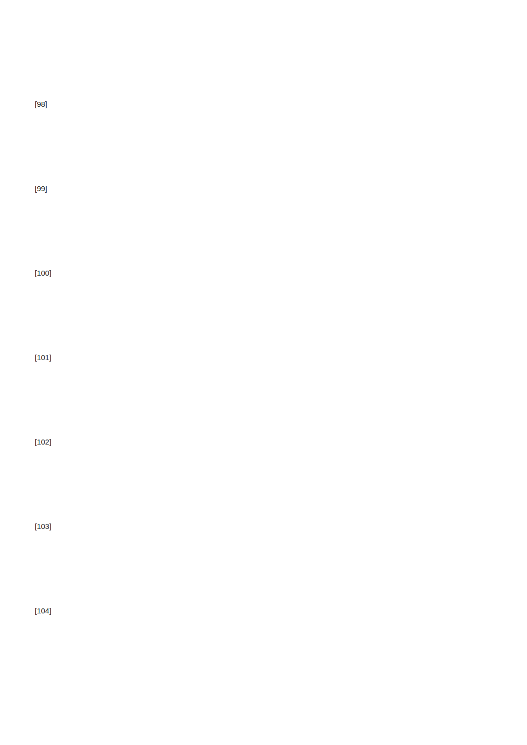[98]
[99]
[100]
[101]
[102]
[103]
[104]